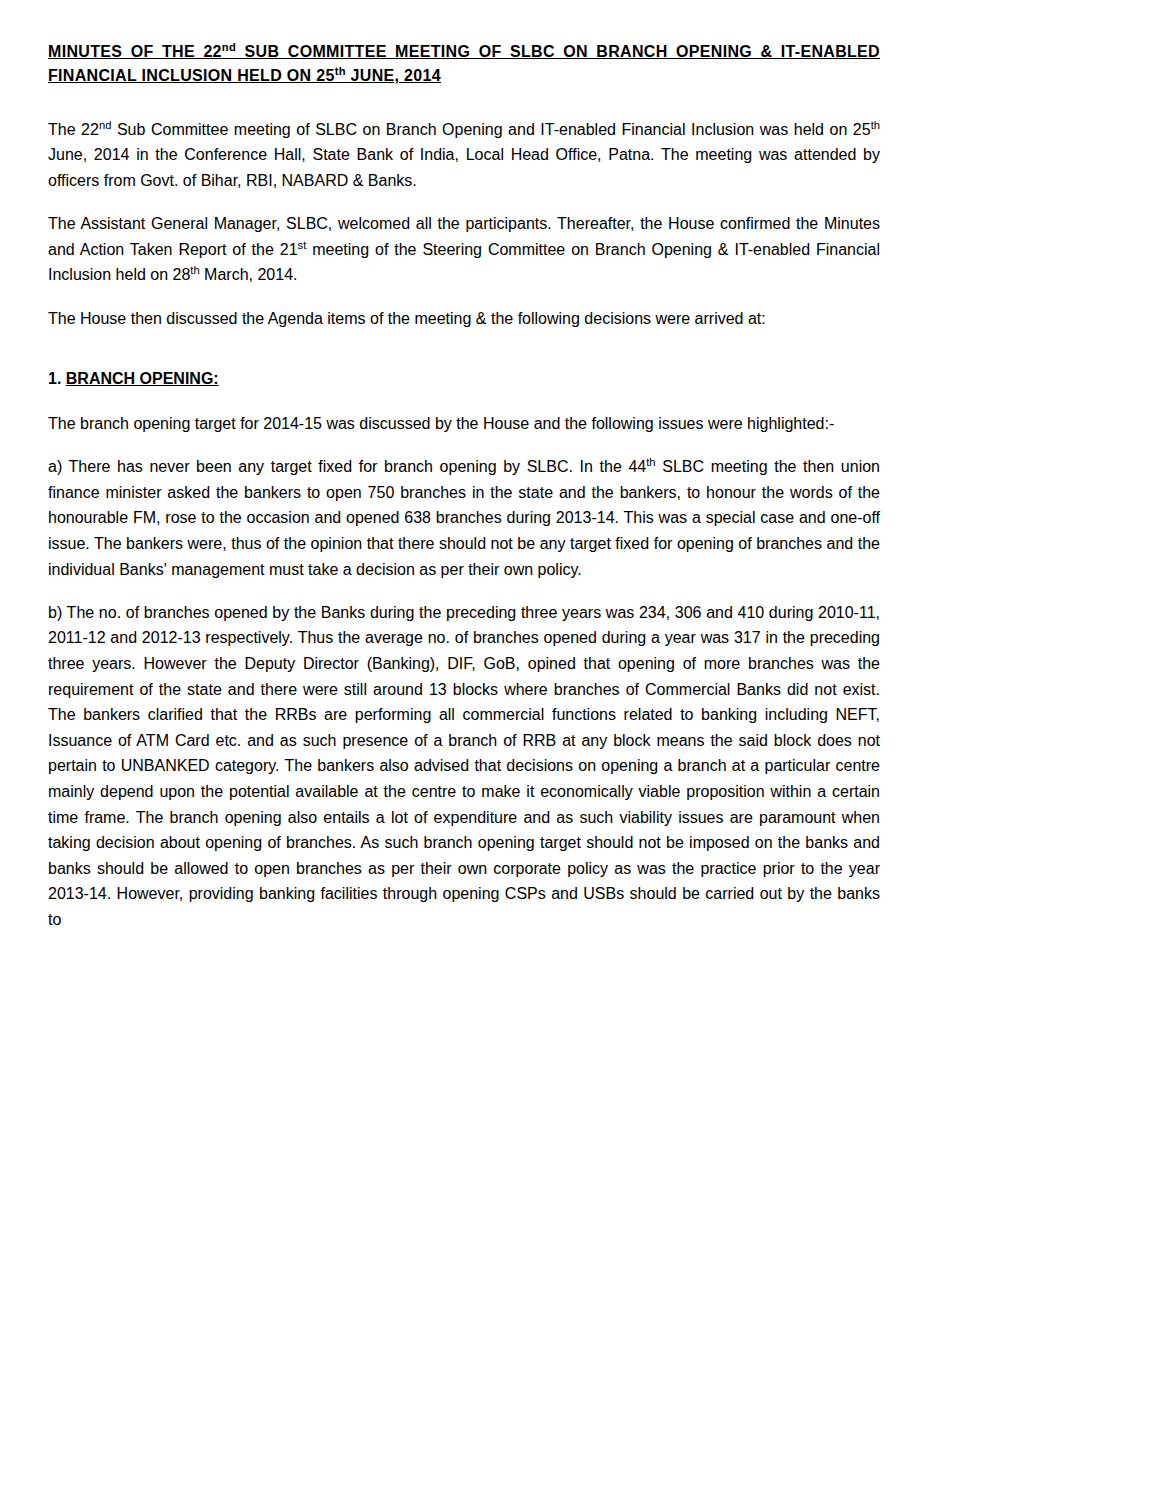MINUTES OF THE 22nd SUB COMMITTEE MEETING OF SLBC ON BRANCH OPENING & IT-ENABLED FINANCIAL INCLUSION HELD ON 25th JUNE, 2014
The 22nd Sub Committee meeting of SLBC on Branch Opening and IT-enabled Financial Inclusion was held on 25th June, 2014 in the Conference Hall, State Bank of India, Local Head Office, Patna. The meeting was attended by officers from Govt. of Bihar, RBI, NABARD & Banks.
The Assistant General Manager, SLBC, welcomed all the participants. Thereafter, the House confirmed the Minutes and Action Taken Report of the 21st meeting of the Steering Committee on Branch Opening & IT-enabled Financial Inclusion held on 28th March, 2014.
The House then discussed the Agenda items of the meeting & the following decisions were arrived at:
1.
BRANCH OPENING:
The branch opening target for 2014-15 was discussed by the House and the following issues were highlighted:-
a) There has never been any target fixed for branch opening by SLBC. In the 44th SLBC meeting the then union finance minister asked the bankers to open 750 branches in the state and the bankers, to honour the words of the honourable FM, rose to the occasion and opened 638 branches during 2013-14. This was a special case and one-off issue. The bankers were, thus of the opinion that there should not be any target fixed for opening of branches and the individual Banks' management must take a decision as per their own policy.
b) The no. of branches opened by the Banks during the preceding three years was 234, 306 and 410 during 2010-11, 2011-12 and 2012-13 respectively. Thus the average no. of branches opened during a year was 317 in the preceding three years. However the Deputy Director (Banking), DIF, GoB, opined that opening of more branches was the requirement of the state and there were still around 13 blocks where branches of Commercial Banks did not exist. The bankers clarified that the RRBs are performing all commercial functions related to banking including NEFT, Issuance of ATM Card etc. and as such presence of a branch of RRB at any block means the said block does not pertain to UNBANKED category. The bankers also advised that decisions on opening a branch at a particular centre mainly depend upon the potential available at the centre to make it economically viable proposition within a certain time frame. The branch opening also entails a lot of expenditure and as such viability issues are paramount when taking decision about opening of branches. As such branch opening target should not be imposed on the banks and banks should be allowed to open branches as per their own corporate policy as was the practice prior to the year 2013-14. However, providing banking facilities through opening CSPs and USBs should be carried out by the banks to